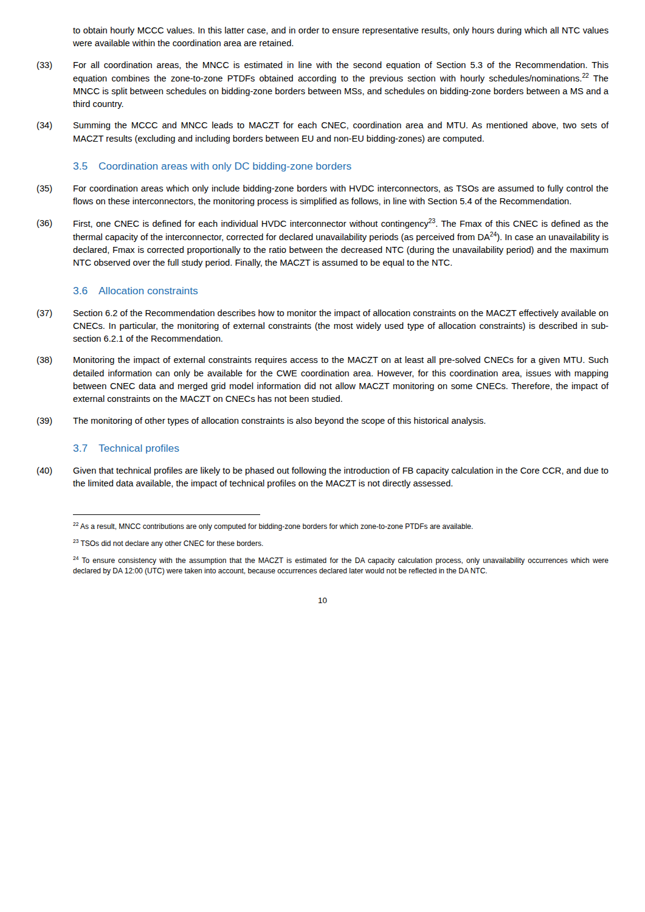to obtain hourly MCCC values. In this latter case, and in order to ensure representative results, only hours during which all NTC values were available within the coordination area are retained.
(33)
For all coordination areas, the MNCC is estimated in line with the second equation of Section 5.3 of the Recommendation. This equation combines the zone-to-zone PTDFs obtained according to the previous section with hourly schedules/nominations.22 The MNCC is split between schedules on bidding-zone borders between MSs, and schedules on bidding-zone borders between a MS and a third country.
(34)
Summing the MCCC and MNCC leads to MACZT for each CNEC, coordination area and MTU. As mentioned above, two sets of MACZT results (excluding and including borders between EU and non-EU bidding-zones) are computed.
3.5 Coordination areas with only DC bidding-zone borders
(35)
For coordination areas which only include bidding-zone borders with HVDC interconnectors, as TSOs are assumed to fully control the flows on these interconnectors, the monitoring process is simplified as follows, in line with Section 5.4 of the Recommendation.
(36)
First, one CNEC is defined for each individual HVDC interconnector without contingency23. The Fmax of this CNEC is defined as the thermal capacity of the interconnector, corrected for declared unavailability periods (as perceived from DA24). In case an unavailability is declared, Fmax is corrected proportionally to the ratio between the decreased NTC (during the unavailability period) and the maximum NTC observed over the full study period. Finally, the MACZT is assumed to be equal to the NTC.
3.6 Allocation constraints
(37)
Section 6.2 of the Recommendation describes how to monitor the impact of allocation constraints on the MACZT effectively available on CNECs. In particular, the monitoring of external constraints (the most widely used type of allocation constraints) is described in sub-section 6.2.1 of the Recommendation.
(38)
Monitoring the impact of external constraints requires access to the MACZT on at least all pre-solved CNECs for a given MTU. Such detailed information can only be available for the CWE coordination area. However, for this coordination area, issues with mapping between CNEC data and merged grid model information did not allow MACZT monitoring on some CNECs. Therefore, the impact of external constraints on the MACZT on CNECs has not been studied.
(39)
The monitoring of other types of allocation constraints is also beyond the scope of this historical analysis.
3.7 Technical profiles
(40)
Given that technical profiles are likely to be phased out following the introduction of FB capacity calculation in the Core CCR, and due to the limited data available, the impact of technical profiles on the MACZT is not directly assessed.
22 As a result, MNCC contributions are only computed for bidding-zone borders for which zone-to-zone PTDFs are available.
23 TSOs did not declare any other CNEC for these borders.
24 To ensure consistency with the assumption that the MACZT is estimated for the DA capacity calculation process, only unavailability occurrences which were declared by DA 12:00 (UTC) were taken into account, because occurrences declared later would not be reflected in the DA NTC.
10